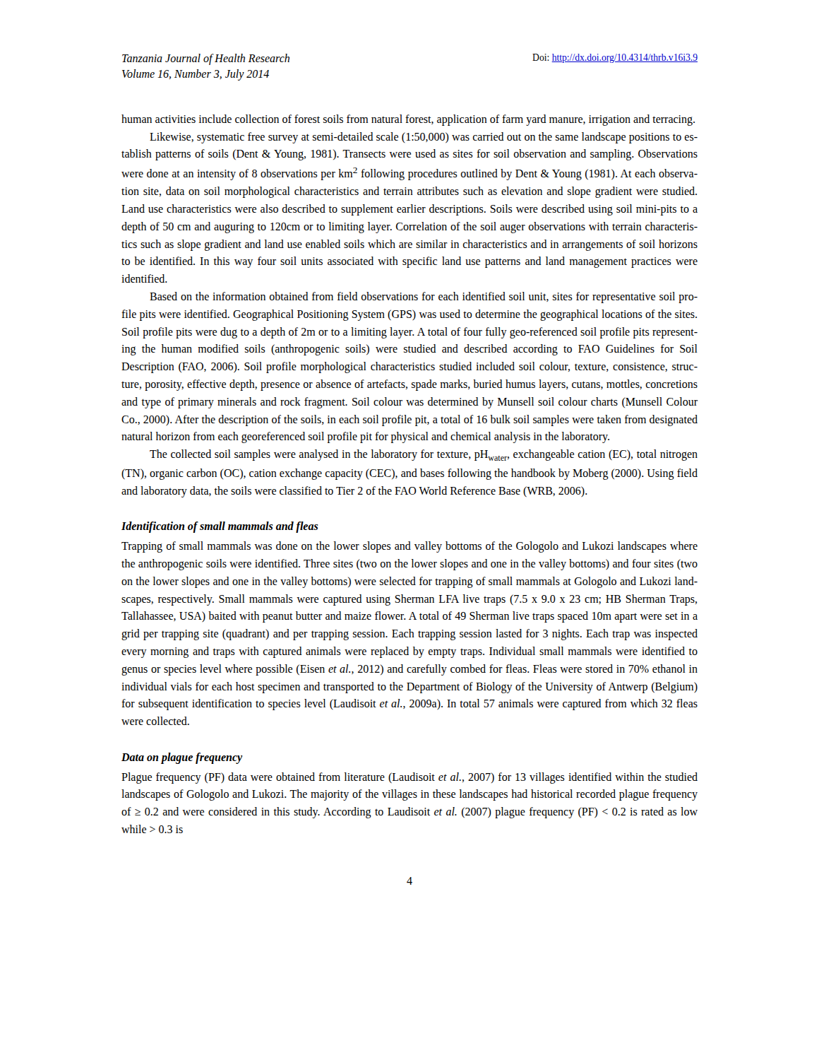Tanzania Journal of Health Research
Volume 16, Number 3, July 2014
Doi: http://dx.doi.org/10.4314/thrb.v16i3.9
human activities include collection of forest soils from natural forest, application of farm yard manure, irrigation and terracing.
Likewise, systematic free survey at semi-detailed scale (1:50,000) was carried out on the same landscape positions to establish patterns of soils (Dent & Young, 1981). Transects were used as sites for soil observation and sampling. Observations were done at an intensity of 8 observations per km2 following procedures outlined by Dent & Young (1981). At each observation site, data on soil morphological characteristics and terrain attributes such as elevation and slope gradient were studied. Land use characteristics were also described to supplement earlier descriptions. Soils were described using soil mini-pits to a depth of 50 cm and auguring to 120cm or to limiting layer. Correlation of the soil auger observations with terrain characteristics such as slope gradient and land use enabled soils which are similar in characteristics and in arrangements of soil horizons to be identified. In this way four soil units associated with specific land use patterns and land management practices were identified.
Based on the information obtained from field observations for each identified soil unit, sites for representative soil profile pits were identified. Geographical Positioning System (GPS) was used to determine the geographical locations of the sites. Soil profile pits were dug to a depth of 2m or to a limiting layer. A total of four fully geo-referenced soil profile pits representing the human modified soils (anthropogenic soils) were studied and described according to FAO Guidelines for Soil Description (FAO, 2006). Soil profile morphological characteristics studied included soil colour, texture, consistence, structure, porosity, effective depth, presence or absence of artefacts, spade marks, buried humus layers, cutans, mottles, concretions and type of primary minerals and rock fragment. Soil colour was determined by Munsell soil colour charts (Munsell Colour Co., 2000). After the description of the soils, in each soil profile pit, a total of 16 bulk soil samples were taken from designated natural horizon from each georeferenced soil profile pit for physical and chemical analysis in the laboratory.
The collected soil samples were analysed in the laboratory for texture, pHwater, exchangeable cation (EC), total nitrogen (TN), organic carbon (OC), cation exchange capacity (CEC), and bases following the handbook by Moberg (2000). Using field and laboratory data, the soils were classified to Tier 2 of the FAO World Reference Base (WRB, 2006).
Identification of small mammals and fleas
Trapping of small mammals was done on the lower slopes and valley bottoms of the Gologolo and Lukozi landscapes where the anthropogenic soils were identified. Three sites (two on the lower slopes and one in the valley bottoms) and four sites (two on the lower slopes and one in the valley bottoms) were selected for trapping of small mammals at Gologolo and Lukozi landscapes, respectively. Small mammals were captured using Sherman LFA live traps (7.5 x 9.0 x 23 cm; HB Sherman Traps, Tallahassee, USA) baited with peanut butter and maize flower. A total of 49 Sherman live traps spaced 10m apart were set in a grid per trapping site (quadrant) and per trapping session. Each trapping session lasted for 3 nights. Each trap was inspected every morning and traps with captured animals were replaced by empty traps. Individual small mammals were identified to genus or species level where possible (Eisen et al., 2012) and carefully combed for fleas. Fleas were stored in 70% ethanol in individual vials for each host specimen and transported to the Department of Biology of the University of Antwerp (Belgium) for subsequent identification to species level (Laudisoit et al., 2009a). In total 57 animals were captured from which 32 fleas were collected.
Data on plague frequency
Plague frequency (PF) data were obtained from literature (Laudisoit et al., 2007) for 13 villages identified within the studied landscapes of Gologolo and Lukozi. The majority of the villages in these landscapes had historical recorded plague frequency of ≥ 0.2 and were considered in this study. According to Laudisoit et al. (2007) plague frequency (PF) < 0.2 is rated as low while > 0.3 is
4